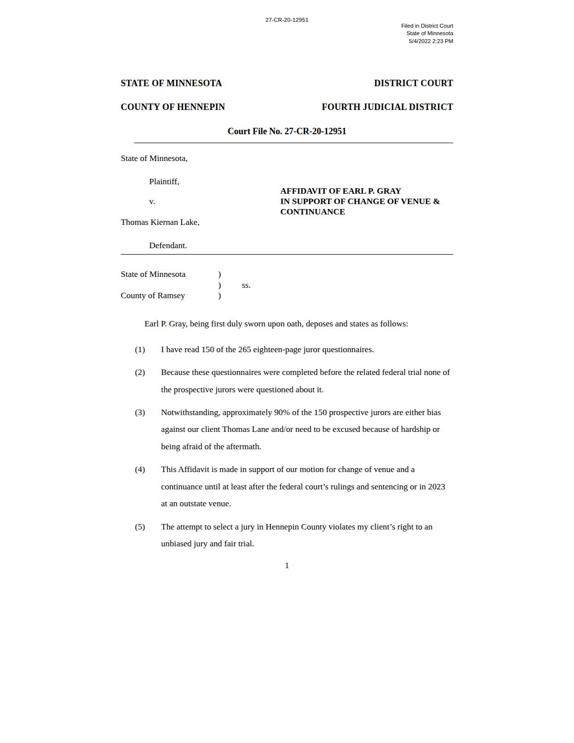27-CR-20-12951
Filed in District Court
State of Minnesota
5/4/2022 2:23 PM
STATE OF MINNESOTA DISTRICT COURT
COUNTY OF HENNEPIN FOURTH JUDICIAL DISTRICT
Court File No. 27-CR-20-12951
| State of Minnesota, | |
| Plaintiff, | |
| | AFFIDAVIT OF EARL P. GRAY |
| v. | IN SUPPORT OF CHANGE OF VENUE & |
| | CONTINUANCE |
| Thomas Kiernan Lake, | |
| Defendant. | |
| State of Minnesota | ) | |
| | ) | ss. |
| County of Ramsey | ) | |
Earl P. Gray, being first duly sworn upon oath, deposes and states as follows:
I have read 150 of the 265 eighteen-page juror questionnaires.
Because these questionnaires were completed before the related federal trial none of the prospective jurors were questioned about it.
Notwithstanding, approximately 90% of the 150 prospective jurors are either bias against our client Thomas Lane and/or need to be excused because of hardship or being afraid of the aftermath.
This Affidavit is made in support of our motion for change of venue and a continuance until at least after the federal court’s rulings and sentencing or in 2023 at an outstate venue.
The attempt to select a jury in Hennepin County violates my client’s right to an unbiased jury and fair trial.
1